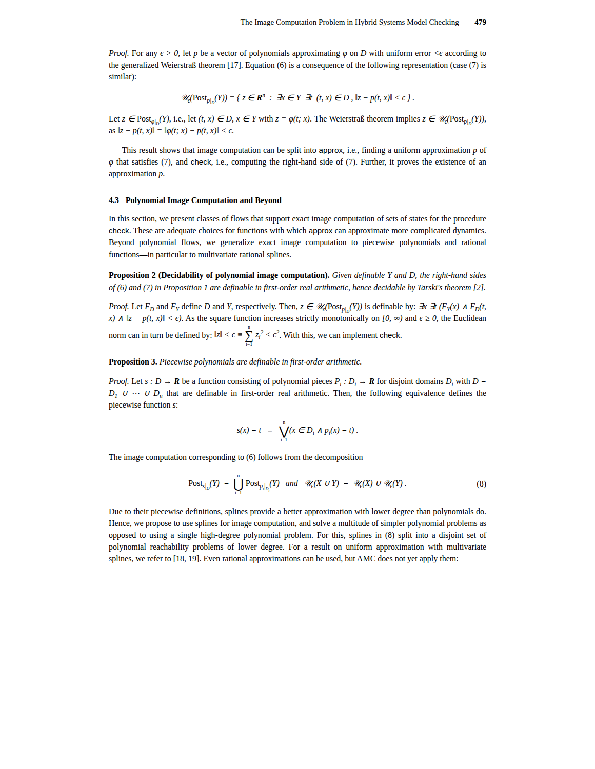The Image Computation Problem in Hybrid Systems Model Checking 479
Proof. For any ϵ > 0, let p be a vector of polynomials approximating φ on D with uniform error <ϵ according to the generalized Weierstraß theorem [17]. Equation (6) is a consequence of the following representation (case (7) is similar):
𝒰ϵ(Postp|D(Y)) = { z ∈ Rn : ∃x ∈ Y ∃t (t, x) ∈ D , ‖z − p(t, x)‖ < ϵ } .
Let z ∈ Postφ|D(Y), i.e., let (t, x) ∈ D, x ∈ Y with z = φ(t; x). The Weierstraß theorem implies z ∈ 𝒰ϵ(Postp|D(Y)), as ‖z − p(t, x)‖ = ‖φ(t; x) − p(t, x)‖ < ϵ.
This result shows that image computation can be split into approx, i.e., finding a uniform approximation p of φ that satisfies (7), and check, i.e., computing the right-hand side of (7). Further, it proves the existence of an approximation p.
4.3 Polynomial Image Computation and Beyond
In this section, we present classes of flows that support exact image computation of sets of states for the procedure check. These are adequate choices for functions with which approx can approximate more complicated dynamics. Beyond polynomial flows, we generalize exact image computation to piecewise polynomials and rational functions—in particular to multivariate rational splines.
Proposition 2 (Decidability of polynomial image computation). Given definable Y and D, the right-hand sides of (6) and (7) in Proposition 1 are definable in first-order real arithmetic, hence decidable by Tarski's theorem [2].
Proof. Let FD and FY define D and Y, respectively. Then, z ∈ 𝒰ϵ(Postp|D(Y)) is definable by: ∃x ∃t (FY(x) ∧ FD(t, x) ∧ ‖z − p(t, x)‖ < ϵ). As the square function increases strictly monotonically on [0, ∞) and ϵ ≥ 0, the Euclidean norm can in turn be defined by: ‖z‖ < ϵ ≡ n∑i=1 zi2 < ϵ2. With this, we can implement check.
Proposition 3. Piecewise polynomials are definable in first-order arithmetic.
Proof. Let s : D → R be a function consisting of polynomial pieces Pi : Di → R for disjoint domains Di with D = D1 ∪ ⋯ ∪ Dn that are definable in first-order real arithmetic. Then, the following equivalence defines the piecewise function s:
s(x) = t ≡ n⋁i=1(x ∈ Di ∧ pi(x) = t) .
The image computation corresponding to (6) follows from the decomposition
Posts|D(Y) = n⋃i=1 Postpi|Di(Y) and 𝒰ϵ(X ∪ Y) = 𝒰ϵ(X) ∪ 𝒰ϵ(Y) . (8)
Due to their piecewise definitions, splines provide a better approximation with lower degree than polynomials do. Hence, we propose to use splines for image computation, and solve a multitude of simpler polynomial problems as opposed to using a single high-degree polynomial problem. For this, splines in (8) split into a disjoint set of polynomial reachability problems of lower degree. For a result on uniform approximation with multivariate splines, we refer to [18, 19]. Even rational approximations can be used, but AMC does not yet apply them: